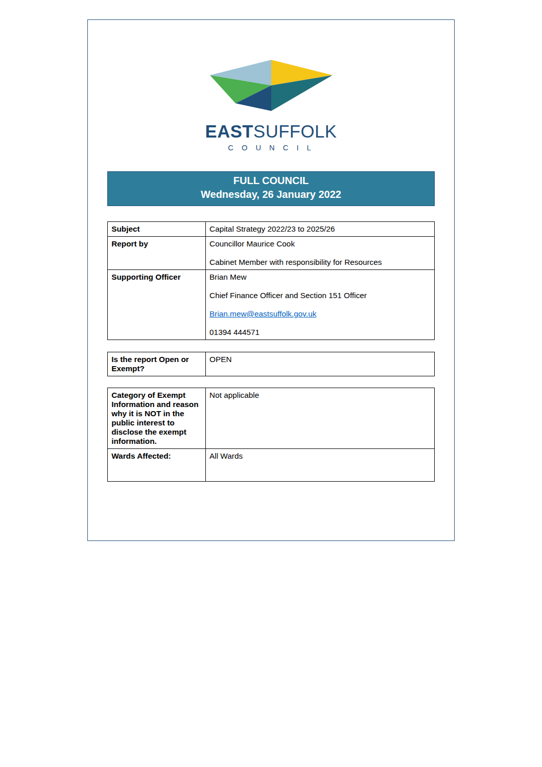EAST SUFFOLK
C O U N C I L
FULL COUNCIL
Wednesday, 26 January 2022
| Subject | Capital Strategy 2022/23 to 2025/26 |
| Report by | Councillor Maurice Cook Cabinet Member with responsibility for Resources |
| Supporting Officer | Brian Mew Chief Finance Officer and Section 151 Officer Brian.mew@eastsuffolk.gov.uk 01394 444571 |
| Is the report Open or Exempt? | OPEN |
| Category of Exempt Information and reason why it is NOT in the public interest to disclose the exempt information. | Not applicable |
| Wards Affected: | All Wards |